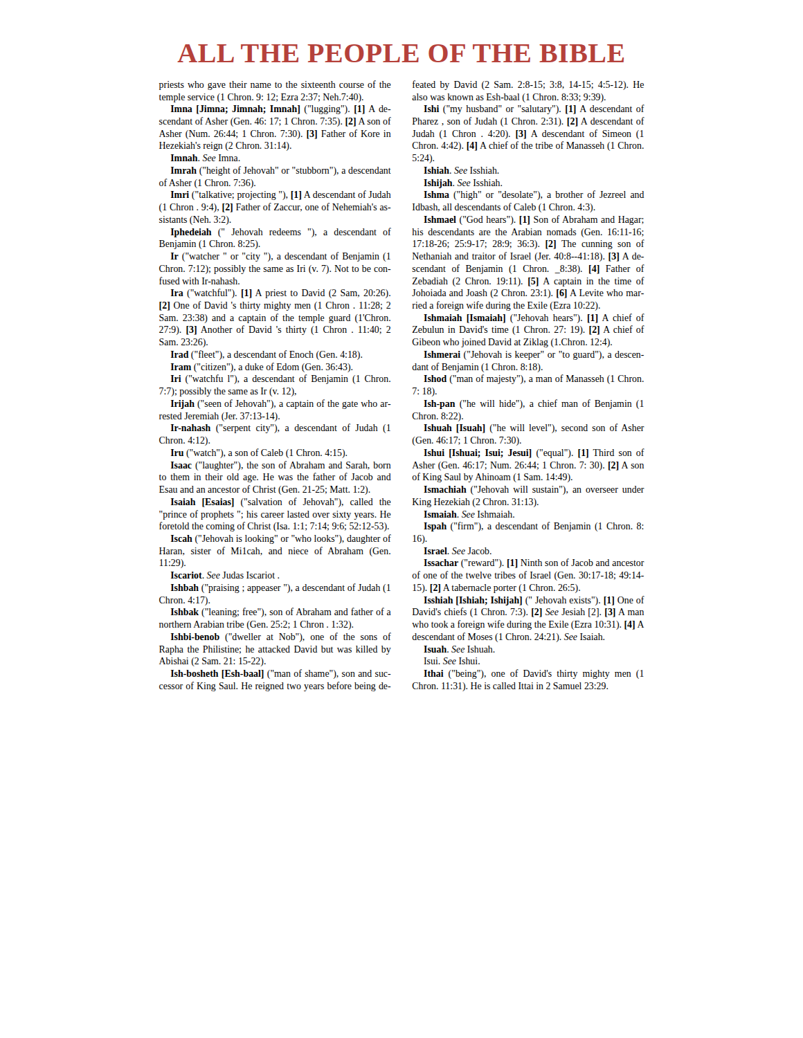ALL THE PEOPLE OF THE BIBLE
priests who gave their name to the sixteenth course of the temple service (1 Chron. 9: 12; Ezra 2:37; Neh.7:40).
Imna [Jimna; Jimnah; Imnah] ("lugging"). [1] A descendant of Asher (Gen. 46: 17; 1 Chron. 7:35). [2] A son of Asher (Num. 26:44; 1 Chron. 7:30). [3] Father of Kore in Hezekiah's reign (2 Chron. 31:14).
Imnah. See Imna.
Imrah ("height of Jehovah" or "stubborn"), a descendant of Asher (1 Chron. 7:36).
Imri ("talkative; projecting "), [1] A descendant of Judah (1 Chron . 9:4), [2] Father of Zaccur, one of Nehemiah's assistants (Neh. 3:2).
Iphedeiah (" Jehovah redeems "), a descendant of Benjamin (1 Chron. 8:25).
Ir ("watcher " or "city "), a descendant of Benjamin (1 Chron. 7:12); possibly the same as Iri (v. 7). Not to be confused with Ir-nahash.
Ira ("watchful"). [1] A priest to David (2 Sam, 20:26). [2] One of David 's thirty mighty men (1 Chron . 11:28; 2 Sam. 23:38) and a captain of the temple guard (1'Chron. 27:9). [3] Another of David 's thirty (1 Chron . 11:40; 2 Sam. 23:26).
Irad ("fleet"), a descendant of Enoch (Gen. 4:18).
Iram ("citizen"), a duke of Edom (Gen. 36:43).
Iri ("watchfu l"), a descendant of Benjamin (1 Chron. 7:7); possibly the same as Ir (v. 12),
Irijah ("seen of Jehovah"), a captain of the gate who arrested Jeremiah (Jer. 37:13-14).
Ir-nahash ("serpent city"), a descendant of Judah (1 Chron. 4:12).
Iru ("watch"), a son of Caleb (1 Chron. 4:15).
Isaac ("laughter"), the son of Abraham and Sarah, born to them in their old age. He was the father of Jacob and Esau and an ancestor of Christ (Gen. 21-25; Matt. 1:2).
Isaiah [Esaias] ("salvation of Jehovah"), called the "prince of prophets "; his career lasted over sixty years. He foretold the coming of Christ (Isa. 1:1; 7:14; 9:6; 52:12-53).
Iscah ("Jehovah is looking" or "who looks"), daughter of Haran, sister of Mi1cah, and niece of Abraham (Gen. 11:29).
Iscariot. See Judas Iscariot .
Ishbah ("praising ; appeaser "), a descendant of Judah (1 Chron. 4:17).
Ishbak ("leaning; free"), son of Abraham and father of a northern Arabian tribe (Gen. 25:2; 1 Chron . 1:32).
Ishbi-benob ("dweller at Nob"), one of the sons of Rapha the Philistine; he attacked David but was killed by Abishai (2 Sam. 21: 15-22).
Ish-bosheth [Esh-baal] ("man of shame"), son and successor of King Saul. He reigned two years before being defeated by David (2 Sam. 2:8-15; 3:8, 14-15; 4:5-12). He also was known as Esh-baal (1 Chron. 8:33; 9:39).
Ishi ("my husband" or "salutary"). [1] A descendant of Pharez , son of Judah (1 Chron. 2:31). [2] A descendant of Judah (1 Chron . 4:20). [3] A descendant of Simeon (1 Chron. 4:42). [4] A chief of the tribe of Manasseh (1 Chron. 5:24).
Ishiah. See Isshiah.
Ishijah. See Isshiah.
Ishma ("high" or "desolate"), a brother of Jezreel and Idbash, all descendants of Caleb (1 Chron. 4:3).
Ishmael ("God hears"). [1] Son of Abraham and Hagar; his descendants are the Arabian nomads (Gen. 16:11-16; 17:18-26; 25:9-17; 28:9; 36:3). [2] The cunning son of Nethaniah and traitor of Israel (Jer. 40:8--41:18). [3] A descendant of Benjamin (1 Chron. _8:38). [4] Father of Zebadiah (2 Chron. 19:11). [5] A captain in the time of Johoiada and Joash (2 Chron. 23:1). [6] A Levite who married a foreign wife during the Exile (Ezra 10:22).
Ishmaiah [Ismaiah] ("Jehovah hears"). [1] A chief of Zebulun in David's time (1 Chron. 27: 19). [2] A chief of Gibeon who joined David at Ziklag (1.Chron. 12:4).
Ishmerai ("Jehovah is keeper" or "to guard"), a descendant of Benjamin (1 Chron. 8:18).
Ishod ("man of majesty"), a man of Manasseh (1 Chron. 7: 18).
Ish-pan ("he will hide"), a chief man of Benjamin (1 Chron. 8:22).
Ishuah [Isuah] ("he will level"), second son of Asher (Gen. 46:17; 1 Chron. 7:30).
Ishui [Ishuai; Isui; Jesui] ("equal"). [1] Third son of Asher (Gen. 46:17; Num. 26:44; 1 Chron. 7: 30). [2] A son of King Saul by Ahinoam (1 Sam. 14:49).
Ismachiah ("Jehovah will sustain"), an overseer under King Hezekiah (2 Chron. 31:13).
Ismaiah. See Ishmaiah.
Ispah ("firm"), a descendant of Benjamin (1 Chron. 8: 16).
Israel. See Jacob.
Issachar ("reward"). [1] Ninth son of Jacob and ancestor of one of the twelve tribes of Israel (Gen. 30:17-18; 49:14-15). [2] A tabernacle porter (1 Chron. 26:5).
Isshiah [Ishiah; Ishijah] (" Jehovah exists"). [1] One of David's chiefs (1 Chron. 7:3). [2] See Jesiah [2]. [3] A man who took a foreign wife during the Exile (Ezra 10:31). [4] A descendant of Moses (1 Chron. 24:21). See Isaiah.
Isuah. See Ishuah.
Isui. See Ishui.
Ithai ("being"), one of David's thirty mighty men (1 Chron. 11:31). He is called Ittai in 2 Samuel 23:29.